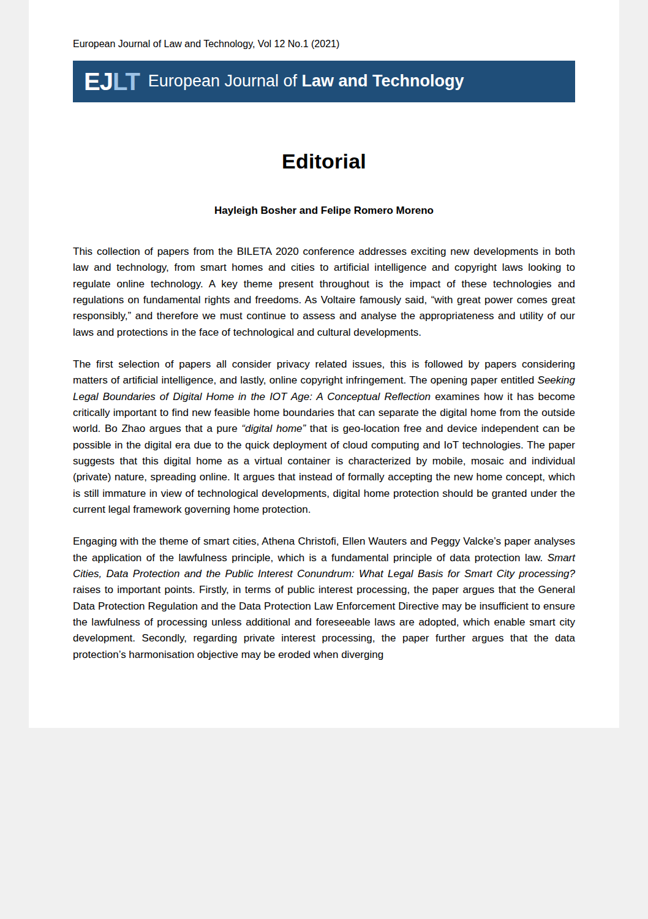European Journal of Law and Technology, Vol 12 No.1 (2021)
EJLT European Journal of Law and Technology
Editorial
Hayleigh Bosher and Felipe Romero Moreno
This collection of papers from the BILETA 2020 conference addresses exciting new developments in both law and technology, from smart homes and cities to artificial intelligence and copyright laws looking to regulate online technology. A key theme present throughout is the impact of these technologies and regulations on fundamental rights and freedoms. As Voltaire famously said, “with great power comes great responsibly,” and therefore we must continue to assess and analyse the appropriateness and utility of our laws and protections in the face of technological and cultural developments.
The first selection of papers all consider privacy related issues, this is followed by papers considering matters of artificial intelligence, and lastly, online copyright infringement. The opening paper entitled Seeking Legal Boundaries of Digital Home in the IOT Age: A Conceptual Reflection examines how it has become critically important to find new feasible home boundaries that can separate the digital home from the outside world. Bo Zhao argues that a pure “digital home” that is geo-location free and device independent can be possible in the digital era due to the quick deployment of cloud computing and IoT technologies. The paper suggests that this digital home as a virtual container is characterized by mobile, mosaic and individual (private) nature, spreading online. It argues that instead of formally accepting the new home concept, which is still immature in view of technological developments, digital home protection should be granted under the current legal framework governing home protection.
Engaging with the theme of smart cities, Athena Christofi, Ellen Wauters and Peggy Valcke’s paper analyses the application of the lawfulness principle, which is a fundamental principle of data protection law. Smart Cities, Data Protection and the Public Interest Conundrum: What Legal Basis for Smart City processing? raises to important points. Firstly, in terms of public interest processing, the paper argues that the General Data Protection Regulation and the Data Protection Law Enforcement Directive may be insufficient to ensure the lawfulness of processing unless additional and foreseeable laws are adopted, which enable smart city development. Secondly, regarding private interest processing, the paper further argues that the data protection’s harmonisation objective may be eroded when diverging